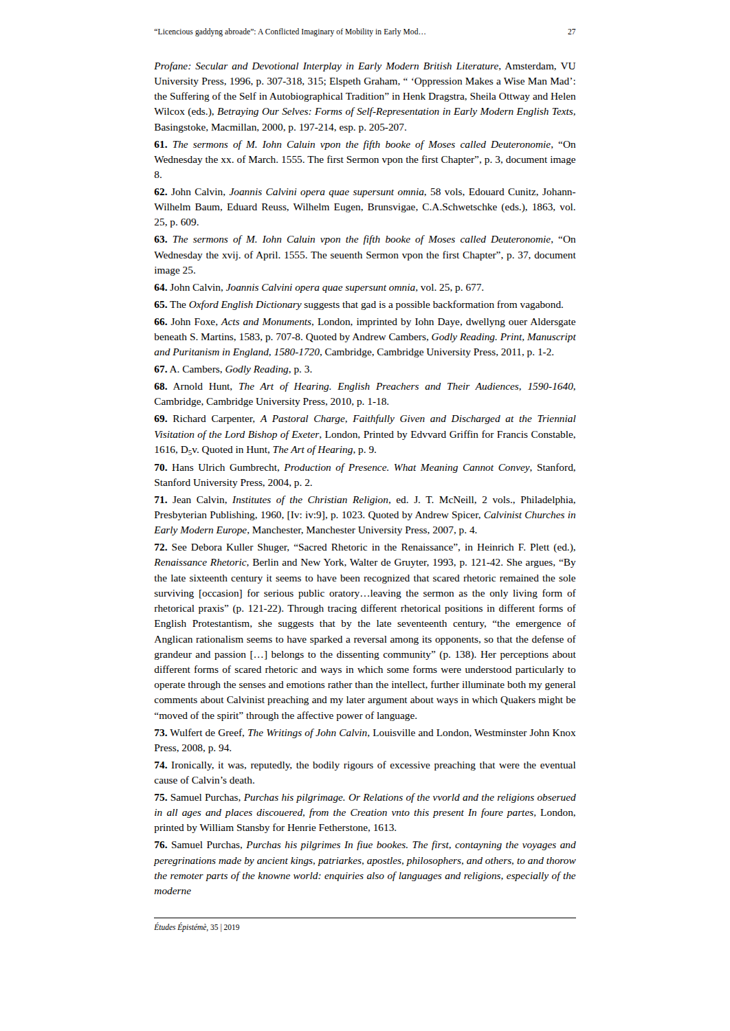“Licencious gaddyng abroade”: A Conflicted Imaginary of Mobility in Early Mod… 27
Profane: Secular and Devotional Interplay in Early Modern British Literature, Amsterdam, VU University Press, 1996, p. 307-318, 315; Elspeth Graham, “ ‘Oppression Makes a Wise Man Mad’: the Suffering of the Self in Autobiographical Tradition” in Henk Dragstra, Sheila Ottway and Helen Wilcox (eds.), Betraying Our Selves: Forms of Self-Representation in Early Modern English Texts, Basingstoke, Macmillan, 2000, p. 197-214, esp. p. 205-207.
61. The sermons of M. Iohn Caluin vpon the fifth booke of Moses called Deuteronomie, “On Wednesday the xx. of March. 1555. The first Sermon vpon the first Chapter”, p. 3, document image 8.
62. John Calvin, Joannis Calvini opera quae supersunt omnia, 58 vols, Edouard Cunitz, Johann-Wilhelm Baum, Eduard Reuss, Wilhelm Eugen, Brunsvigae, C.A.Schwetschke (eds.), 1863, vol. 25, p. 609.
63. The sermons of M. Iohn Caluin vpon the fifth booke of Moses called Deuteronomie, “On Wednesday the xvij. of April. 1555. The seuenth Sermon vpon the first Chapter”, p. 37, document image 25.
64. John Calvin, Joannis Calvini opera quae supersunt omnia, vol. 25, p. 677.
65. The Oxford English Dictionary suggests that gad is a possible backformation from vagabond.
66. John Foxe, Acts and Monuments, London, imprinted by Iohn Daye, dwellyng ouer Aldersgate beneath S. Martins, 1583, p. 707-8. Quoted by Andrew Cambers, Godly Reading. Print, Manuscript and Puritanism in England, 1580-1720, Cambridge, Cambridge University Press, 2011, p. 1-2.
67. A. Cambers, Godly Reading, p. 3.
68. Arnold Hunt, The Art of Hearing. English Preachers and Their Audiences, 1590-1640, Cambridge, Cambridge University Press, 2010, p. 1-18.
69. Richard Carpenter, A Pastoral Charge, Faithfully Given and Discharged at the Triennial Visitation of the Lord Bishop of Exeter, London, Printed by Edvvard Griffin for Francis Constable, 1616, D5v. Quoted in Hunt, The Art of Hearing, p. 9.
70. Hans Ulrich Gumbrecht, Production of Presence. What Meaning Cannot Convey, Stanford, Stanford University Press, 2004, p. 2.
71. Jean Calvin, Institutes of the Christian Religion, ed. J. T. McNeill, 2 vols., Philadelphia, Presbyterian Publishing, 1960, [Iv: iv:9], p. 1023. Quoted by Andrew Spicer, Calvinist Churches in Early Modern Europe, Manchester, Manchester University Press, 2007, p. 4.
72. See Debora Kuller Shuger, “Sacred Rhetoric in the Renaissance”, in Heinrich F. Plett (ed.), Renaissance Rhetoric, Berlin and New York, Walter de Gruyter, 1993, p. 121-42. She argues, “By the late sixteenth century it seems to have been recognized that scared rhetoric remained the sole surviving [occasion] for serious public oratory…leaving the sermon as the only living form of rhetorical praxis” (p. 121-22). Through tracing different rhetorical positions in different forms of English Protestantism, she suggests that by the late seventeenth century, “the emergence of Anglican rationalism seems to have sparked a reversal among its opponents, so that the defense of grandeur and passion […] belongs to the dissenting community” (p. 138). Her perceptions about different forms of scared rhetoric and ways in which some forms were understood particularly to operate through the senses and emotions rather than the intellect, further illuminate both my general comments about Calvinist preaching and my later argument about ways in which Quakers might be “moved of the spirit” through the affective power of language.
73. Wulfert de Greef, The Writings of John Calvin, Louisville and London, Westminster John Knox Press, 2008, p. 94.
74. Ironically, it was, reputedly, the bodily rigours of excessive preaching that were the eventual cause of Calvin’s death.
75. Samuel Purchas, Purchas his pilgrimage. Or Relations of the vvorld and the religions obserued in all ages and places discouered, from the Creation vnto this present In foure partes, London, printed by William Stansby for Henrie Fetherstone, 1613.
76. Samuel Purchas, Purchas his pilgrimes In fiue bookes. The first, contayning the voyages and peregrinations made by ancient kings, patriarkes, apostles, philosophers, and others, to and thorow the remoter parts of the knowne world: enquiries also of languages and religions, especially of the moderne
Études Épistémè, 35 | 2019